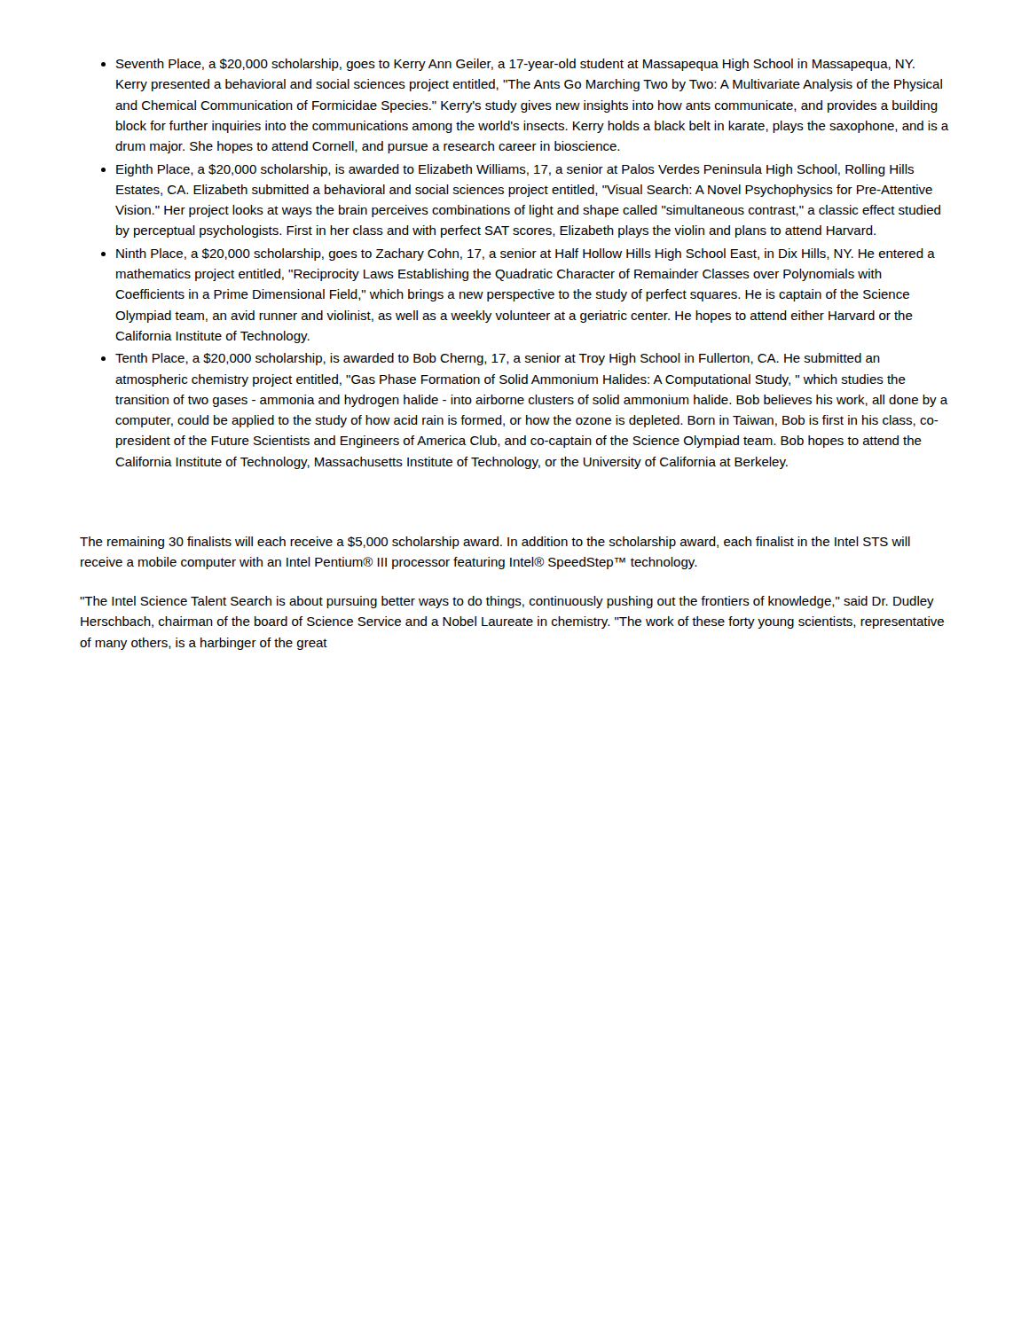Seventh Place, a $20,000 scholarship, goes to Kerry Ann Geiler, a 17-year-old student at Massapequa High School in Massapequa, NY. Kerry presented a behavioral and social sciences project entitled, "The Ants Go Marching Two by Two: A Multivariate Analysis of the Physical and Chemical Communication of Formicidae Species." Kerry's study gives new insights into how ants communicate, and provides a building block for further inquiries into the communications among the world's insects. Kerry holds a black belt in karate, plays the saxophone, and is a drum major. She hopes to attend Cornell, and pursue a research career in bioscience.
Eighth Place, a $20,000 scholarship, is awarded to Elizabeth Williams, 17, a senior at Palos Verdes Peninsula High School, Rolling Hills Estates, CA. Elizabeth submitted a behavioral and social sciences project entitled, "Visual Search: A Novel Psychophysics for Pre-Attentive Vision." Her project looks at ways the brain perceives combinations of light and shape called "simultaneous contrast," a classic effect studied by perceptual psychologists. First in her class and with perfect SAT scores, Elizabeth plays the violin and plans to attend Harvard.
Ninth Place, a $20,000 scholarship, goes to Zachary Cohn, 17, a senior at Half Hollow Hills High School East, in Dix Hills, NY. He entered a mathematics project entitled, "Reciprocity Laws Establishing the Quadratic Character of Remainder Classes over Polynomials with Coefficients in a Prime Dimensional Field," which brings a new perspective to the study of perfect squares. He is captain of the Science Olympiad team, an avid runner and violinist, as well as a weekly volunteer at a geriatric center. He hopes to attend either Harvard or the California Institute of Technology.
Tenth Place, a $20,000 scholarship, is awarded to Bob Cherng, 17, a senior at Troy High School in Fullerton, CA. He submitted an atmospheric chemistry project entitled, "Gas Phase Formation of Solid Ammonium Halides: A Computational Study, " which studies the transition of two gases - ammonia and hydrogen halide - into airborne clusters of solid ammonium halide. Bob believes his work, all done by a computer, could be applied to the study of how acid rain is formed, or how the ozone is depleted. Born in Taiwan, Bob is first in his class, co-president of the Future Scientists and Engineers of America Club, and co-captain of the Science Olympiad team. Bob hopes to attend the California Institute of Technology, Massachusetts Institute of Technology, or the University of California at Berkeley.
The remaining 30 finalists will each receive a $5,000 scholarship award. In addition to the scholarship award, each finalist in the Intel STS will receive a mobile computer with an Intel Pentium® III processor featuring Intel® SpeedStep™ technology.
"The Intel Science Talent Search is about pursuing better ways to do things, continuously pushing out the frontiers of knowledge," said Dr. Dudley Herschbach, chairman of the board of Science Service and a Nobel Laureate in chemistry. "The work of these forty young scientists, representative of many others, is a harbinger of the great